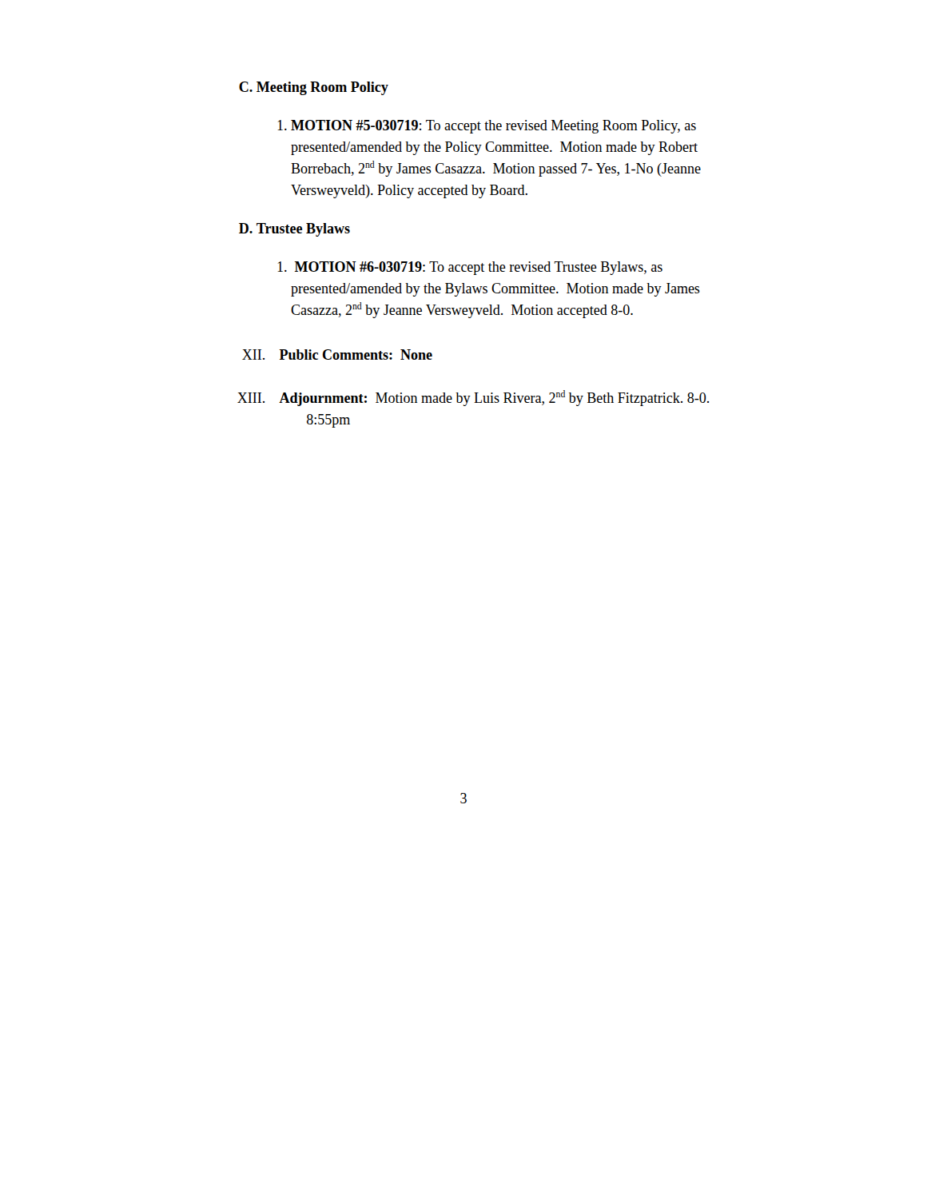Meeting Room Policy
MOTION #5-030719: To accept the revised Meeting Room Policy, as presented/amended by the Policy Committee. Motion made by Robert Borrebach, 2nd by James Casazza. Motion passed 7- Yes, 1-No (Jeanne Versweyveld). Policy accepted by Board.
Trustee Bylaws
MOTION #6-030719: To accept the revised Trustee Bylaws, as presented/amended by the Bylaws Committee. Motion made by James Casazza, 2nd by Jeanne Versweyveld. Motion accepted 8-0.
XII.
Public Comments: None
XIII.
Adjournment: Motion made by Luis Rivera, 2nd by Beth Fitzpatrick. 8-0.
8:55pm
3